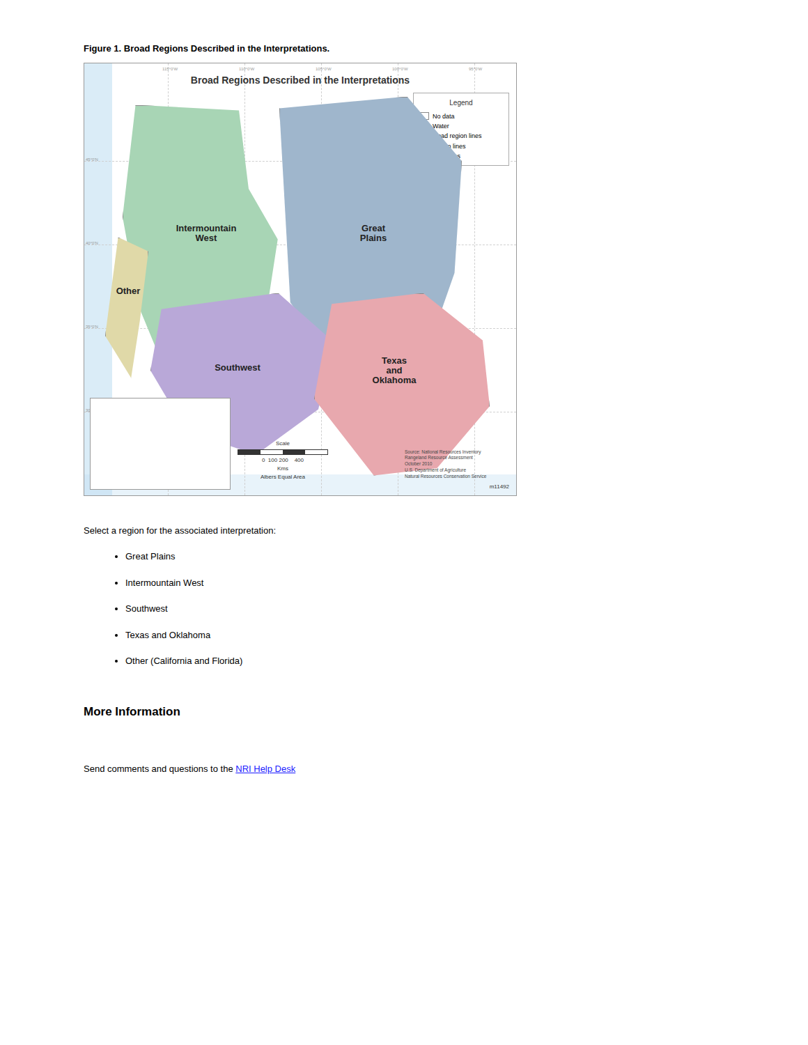Figure 1. Broad Regions Described in the Interpretations.
115°0'W 110°0'W 105°0'W 100°0'W 95°0'W 45°0'N 40°0'N 35°0'N 30°0'N
Broad Regions Described in the Interpretations
Legend
No data
Water
Broad region lines
Region lines
State lines
Intermountain
West
Great
Plains
Southwest
Texas
and
Oklahoma
Other
Other
Scale
0 100 200 400
Kms
Albers Equal Area
Source: National Resources Inventory
Rangeland Resource Assessment
October 2010
U.S. Department of Agriculture
Natural Resources Conservation Service
m11492
Select a region for the associated interpretation:
Great Plains
Intermountain West
Southwest
Texas and Oklahoma
Other (California and Florida)
More Information
Send comments and questions to the NRI Help Desk